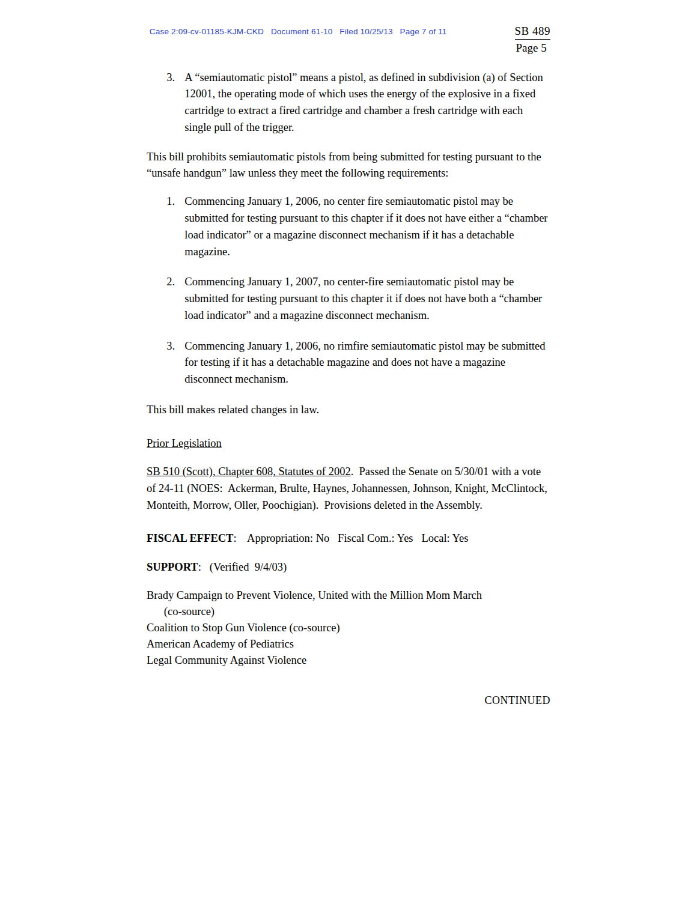Case 2:09-cv-01185-KJM-CKD Document 61-10 Filed 10/25/13 Page 7 of 11
SB 489
Page 5
A “semiautomatic pistol” means a pistol, as defined in subdivision (a) of Section 12001, the operating mode of which uses the energy of the explosive in a fixed cartridge to extract a fired cartridge and chamber a fresh cartridge with each single pull of the trigger.
This bill prohibits semiautomatic pistols from being submitted for testing pursuant to the “unsafe handgun” law unless they meet the following requirements:
Commencing January 1, 2006, no center fire semiautomatic pistol may be submitted for testing pursuant to this chapter if it does not have either a “chamber load indicator” or a magazine disconnect mechanism if it has a detachable magazine.
Commencing January 1, 2007, no center-fire semiautomatic pistol may be submitted for testing pursuant to this chapter it if does not have both a “chamber load indicator” and a magazine disconnect mechanism.
Commencing January 1, 2006, no rimfire semiautomatic pistol may be submitted for testing if it has a detachable magazine and does not have a magazine disconnect mechanism.
This bill makes related changes in law.
Prior Legislation
SB 510 (Scott), Chapter 608, Statutes of 2002. Passed the Senate on 5/30/01 with a vote of 24-11 (NOES: Ackerman, Brulte, Haynes, Johannessen, Johnson, Knight, McClintock, Monteith, Morrow, Oller, Poochigian). Provisions deleted in the Assembly.
FISCAL EFFECT: Appropriation: No Fiscal Com.: Yes Local: Yes
SUPPORT: (Verified 9/4/03)
Brady Campaign to Prevent Violence, United with the Million Mom March (co-source) Coalition to Stop Gun Violence (co-source)
American Academy of Pediatrics
Legal Community Against Violence
CONTINUED